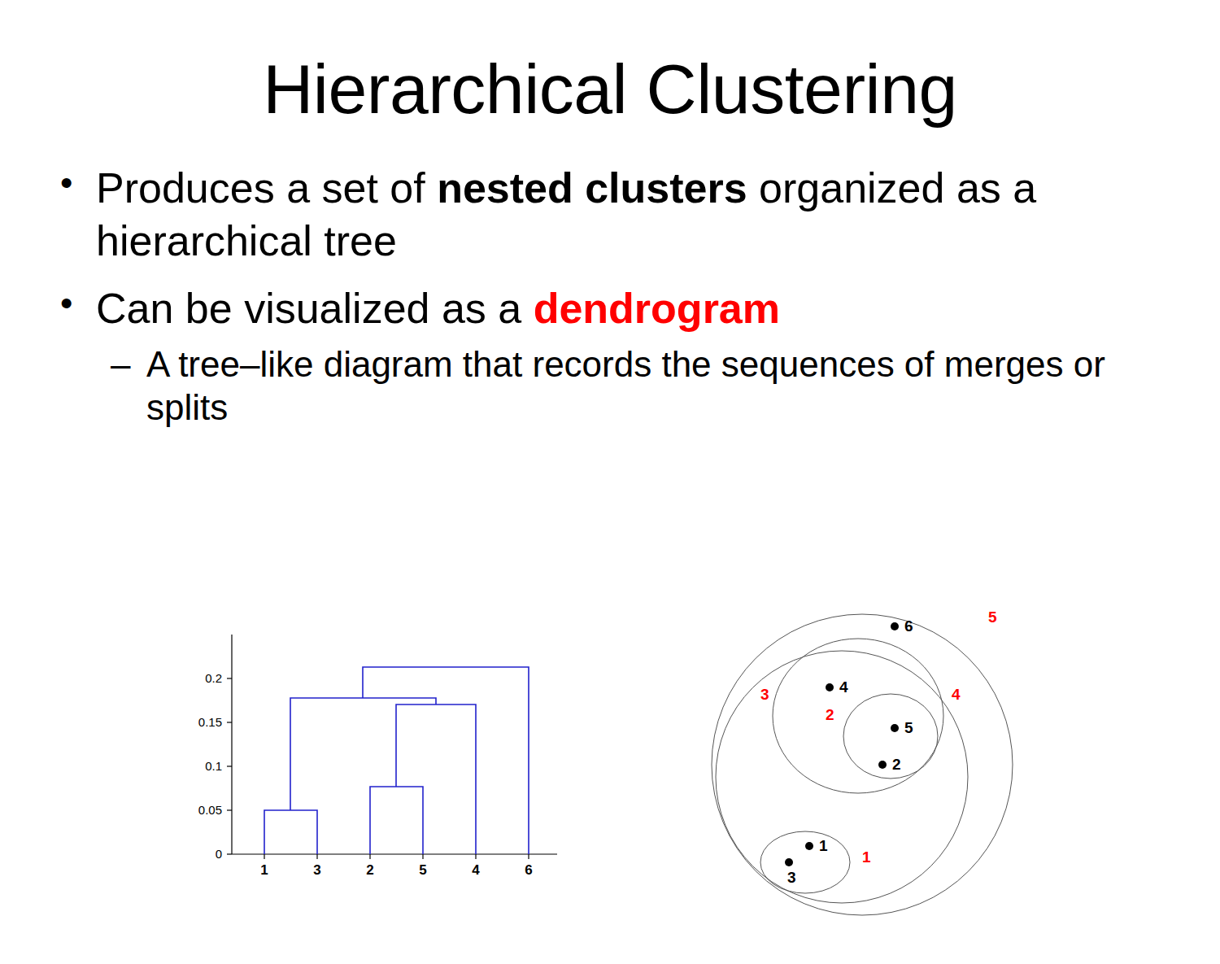Hierarchical Clustering
Produces a set of nested clusters organized as a hierarchical tree
Can be visualized as a dendrogram
A tree–like diagram that records the sequences of merges or splits
0 0.05 0.1 0.15 0.2 1 3 2 5 4 6
6 4 5 2 1 3 5 4 3 2 1